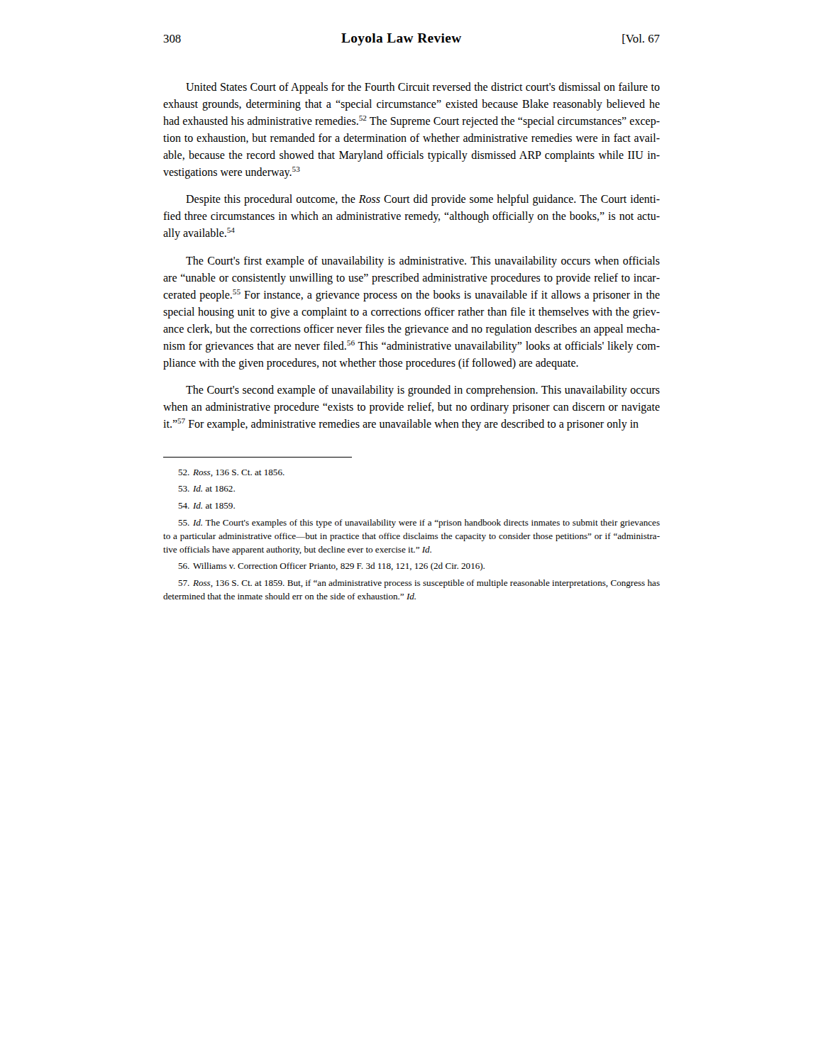308 Loyola Law Review [Vol. 67
United States Court of Appeals for the Fourth Circuit reversed the district court's dismissal on failure to exhaust grounds, determining that a “special circumstance” existed because Blake reasonably believed he had exhausted his administrative remedies.52 The Supreme Court rejected the “special circumstances” exception to exhaustion, but remanded for a determination of whether administrative remedies were in fact available, because the record showed that Maryland officials typically dismissed ARP complaints while IIU investigations were underway.53
Despite this procedural outcome, the Ross Court did provide some helpful guidance. The Court identified three circumstances in which an administrative remedy, “although officially on the books,” is not actually available.54
The Court's first example of unavailability is administrative. This unavailability occurs when officials are “unable or consistently unwilling to use” prescribed administrative procedures to provide relief to incarcerated people.55 For instance, a grievance process on the books is unavailable if it allows a prisoner in the special housing unit to give a complaint to a corrections officer rather than file it themselves with the grievance clerk, but the corrections officer never files the grievance and no regulation describes an appeal mechanism for grievances that are never filed.56 This “administrative unavailability” looks at officials' likely compliance with the given procedures, not whether those procedures (if followed) are adequate.
The Court's second example of unavailability is grounded in comprehension. This unavailability occurs when an administrative procedure “exists to provide relief, but no ordinary prisoner can discern or navigate it.”57 For example, administrative remedies are unavailable when they are described to a prisoner only in
52. Ross, 136 S. Ct. at 1856.
53. Id. at 1862.
54. Id. at 1859.
55. Id. The Court's examples of this type of unavailability were if a “prison handbook directs inmates to submit their grievances to a particular administrative office—but in practice that office disclaims the capacity to consider those petitions” or if “administrative officials have apparent authority, but decline ever to exercise it.” Id.
56. Williams v. Correction Officer Prianto, 829 F. 3d 118, 121, 126 (2d Cir. 2016).
57. Ross, 136 S. Ct. at 1859. But, if “an administrative process is susceptible of multiple reasonable interpretations, Congress has determined that the inmate should err on the side of exhaustion.” Id.